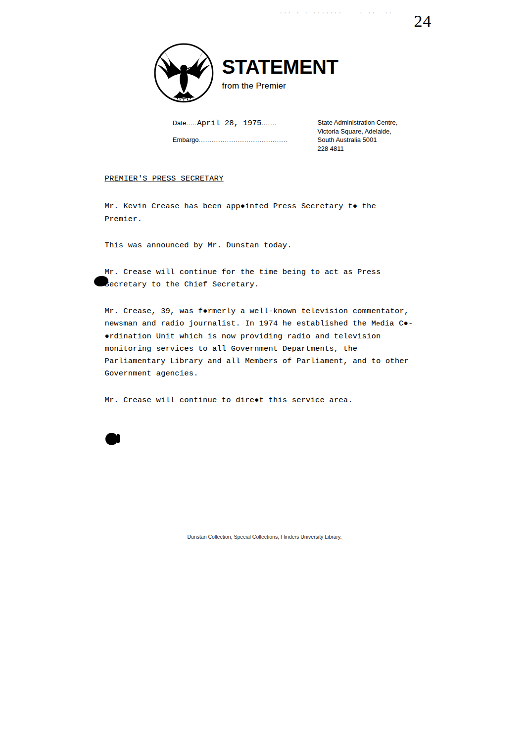··· · · ······· · ·· ··
24
STATEMENT
from the Premier
Date..... April 28, 1975.......
Embargo.........................................
State Administration Centre,
Victoria Square, Adelaide,
South Australia 5001
228 4811
PREMIER'S PRESS SECRETARY
Mr. Kevin Crease has been app●inted Press Secretary t● the Premier.
This was announced by Mr. Dunstan today.
Mr. Crease will continue for the time being to act as Press Secretary to the Chief Secretary.
Mr. Crease, 39, was f●rmerly a well-known television commentator, newsman and radio journalist. In 1974 he established the Media C●-●rdination Unit which is now providing radio and television monitoring services to all Government Departments, the Parliamentary Library and all Members of Parliament, and to other Government agencies.
Mr. Crease will continue to dire●t this service area.
Dunstan Collection, Special Collections, Flinders University Library.